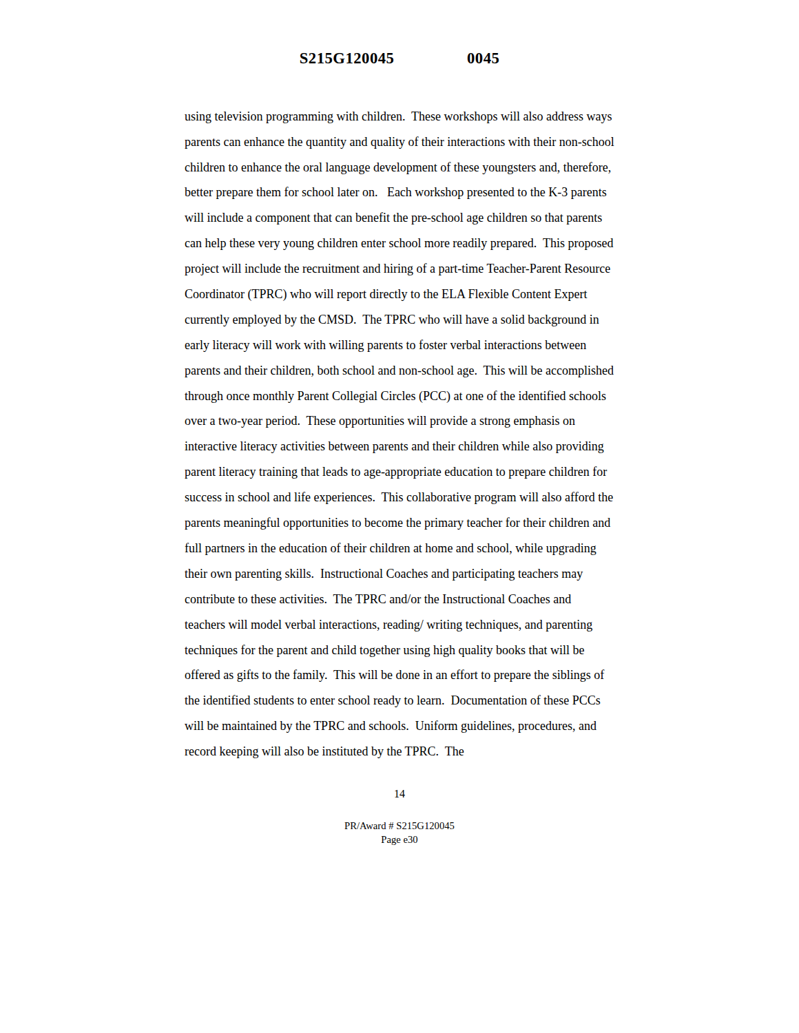S215G120045 0045
using television programming with children. These workshops will also address ways parents can enhance the quantity and quality of their interactions with their non-school children to enhance the oral language development of these youngsters and, therefore, better prepare them for school later on. Each workshop presented to the K-3 parents will include a component that can benefit the pre-school age children so that parents can help these very young children enter school more readily prepared. This proposed project will include the recruitment and hiring of a part-time Teacher-Parent Resource Coordinator (TPRC) who will report directly to the ELA Flexible Content Expert currently employed by the CMSD. The TPRC who will have a solid background in early literacy will work with willing parents to foster verbal interactions between parents and their children, both school and non-school age. This will be accomplished through once monthly Parent Collegial Circles (PCC) at one of the identified schools over a two-year period. These opportunities will provide a strong emphasis on interactive literacy activities between parents and their children while also providing parent literacy training that leads to age-appropriate education to prepare children for success in school and life experiences. This collaborative program will also afford the parents meaningful opportunities to become the primary teacher for their children and full partners in the education of their children at home and school, while upgrading their own parenting skills. Instructional Coaches and participating teachers may contribute to these activities. The TPRC and/or the Instructional Coaches and teachers will model verbal interactions, reading/ writing techniques, and parenting techniques for the parent and child together using high quality books that will be offered as gifts to the family. This will be done in an effort to prepare the siblings of the identified students to enter school ready to learn. Documentation of these PCCs will be maintained by the TPRC and schools. Uniform guidelines, procedures, and record keeping will also be instituted by the TPRC. The
14
PR/Award # S215G120045
Page e30